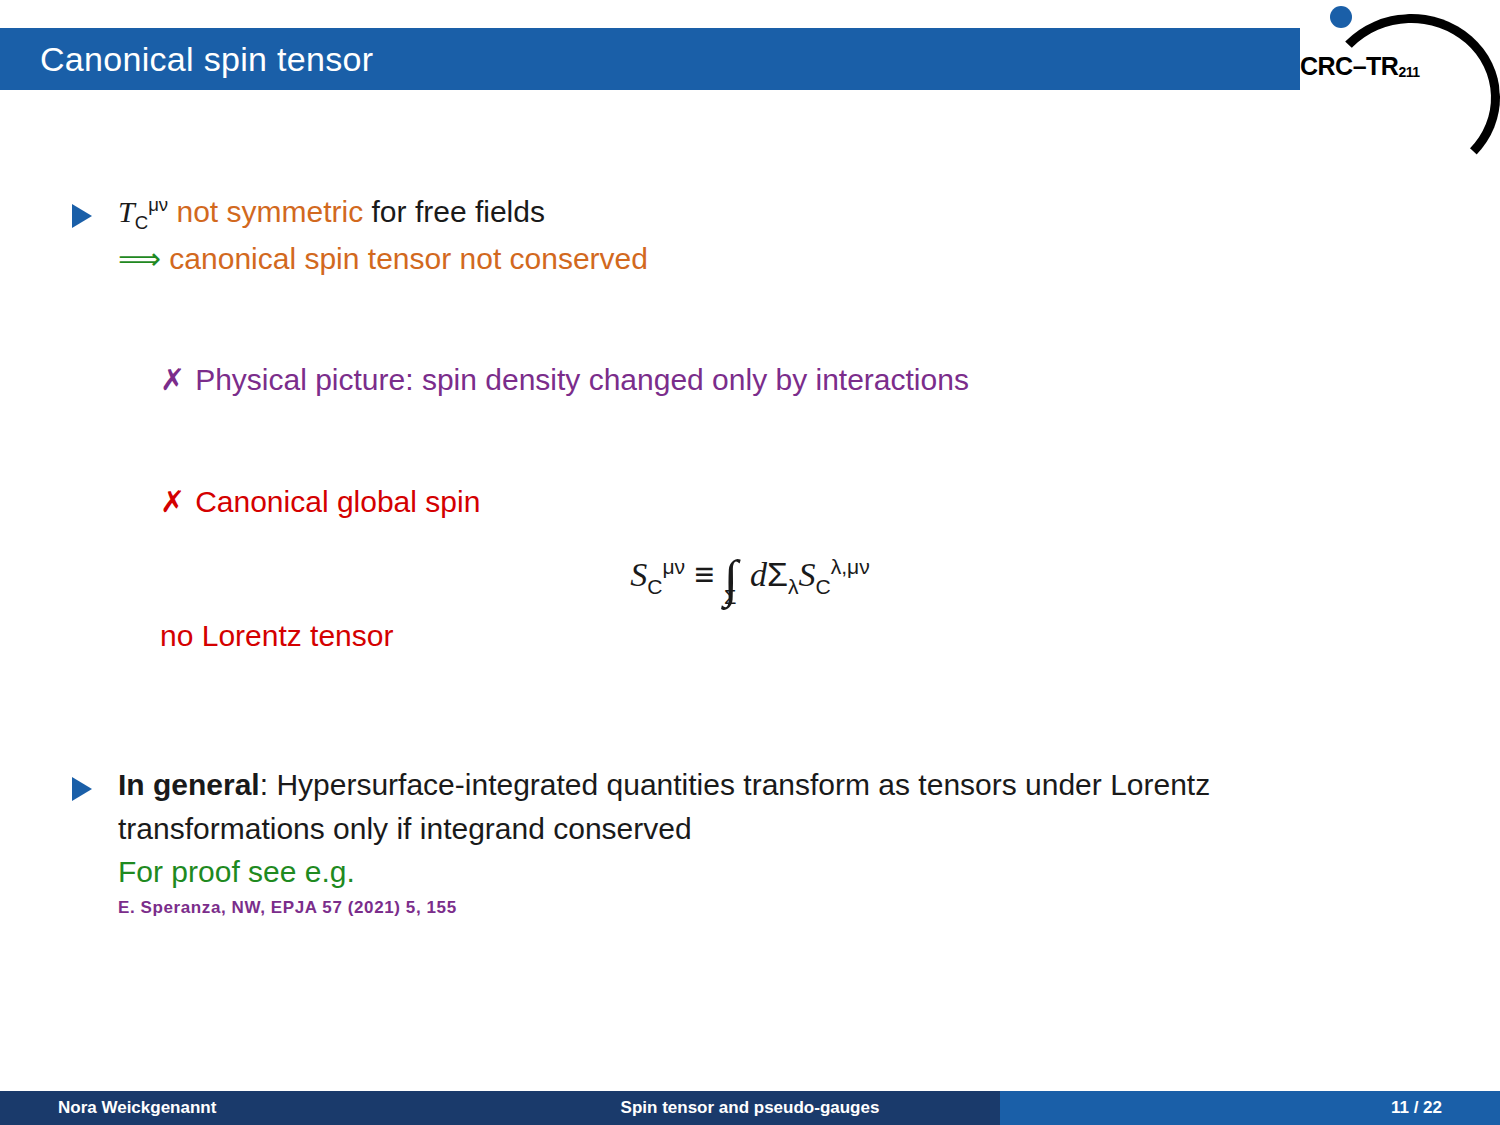Canonical spin tensor
CRC–TR211
TCμν not symmetric for free fields
⟹ canonical spin tensor not conserved
✗Physical picture: spin density changed only by interactions
✗Canonical global spin
SCμν ≡ ∫Σ d ΣλSCλ,μν
no Lorentz tensor
In general: Hypersurface-integrated quantities transform as tensors under Lorentz
transformations only if integrand conserved
For proof see e.g.
E. Speranza, NW, EPJA 57 (2021) 5, 155
Nora Weickgenannt
Spin tensor and pseudo-gauges
11 / 22